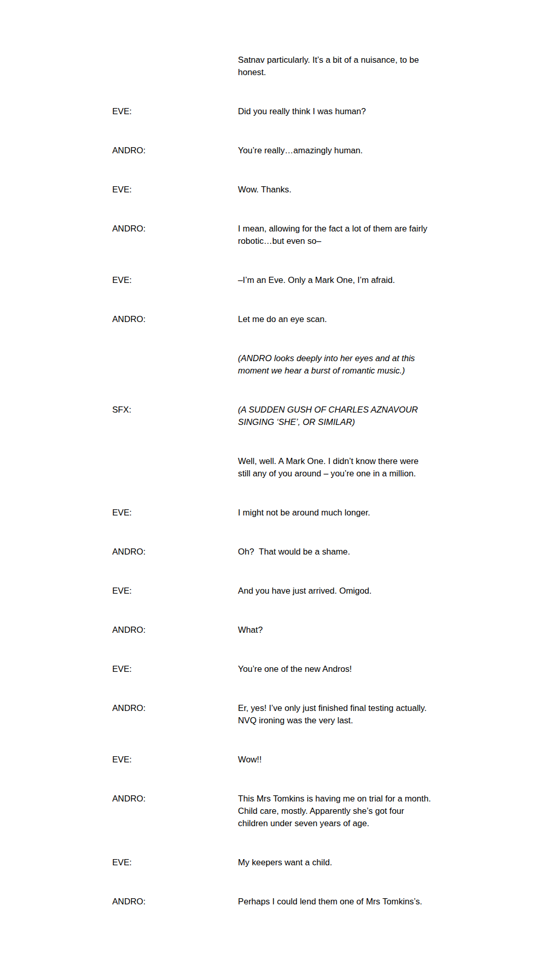| | Satnav particularly. It’s a bit of a nuisance, to be honest. |
| EVE: | Did you really think I was human? |
| ANDRO: | You’re really…amazingly human. |
| EVE: | Wow. Thanks. |
| ANDRO: | I mean, allowing for the fact a lot of them are fairly robotic…but even so– |
| EVE: | –I’m an Eve. Only a Mark One, I’m afraid. |
| ANDRO: | Let me do an eye scan. |
| | (ANDRO looks deeply into her eyes and at this moment we hear a burst of romantic music.) |
| SFX: | (A SUDDEN GUSH OF CHARLES AZNAVOUR SINGING ‘SHE’, OR SIMILAR) |
| | Well, well. A Mark One. I didn’t know there were still any of you around – you’re one in a million. |
| EVE: | I might not be around much longer. |
| ANDRO: | Oh? That would be a shame. |
| EVE: | And you have just arrived. Omigod. |
| ANDRO: | What? |
| EVE: | You’re one of the new Andros! |
| ANDRO: | Er, yes! I’ve only just finished final testing actually. NVQ ironing was the very last. |
| EVE: | Wow!! |
| ANDRO: | This Mrs Tomkins is having me on trial for a month. Child care, mostly. Apparently she’s got four children under seven years of age. |
| EVE: | My keepers want a child. |
| ANDRO: | Perhaps I could lend them one of Mrs Tomkins’s. |